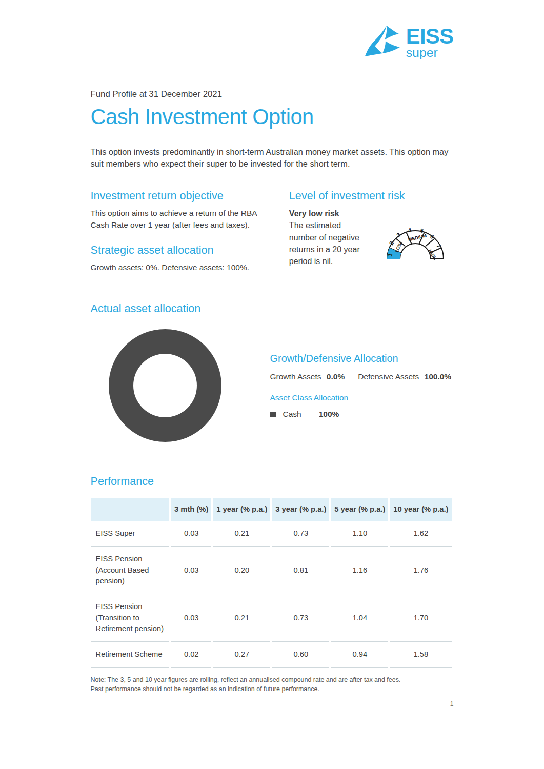EISSsuper
Fund Profile at 31 December 2021
Cash Investment Option
This option invests predominantly in short-term Australian money market assets. This option may suit members who expect their super to be invested for the short term.
Investment return objective
This option aims to achieve a return of the RBA Cash Rate over 1 year (after fees and taxes).
Strategic asset allocation
Growth assets: 0%. Defensive assets: 100%.
Level of investment risk
Very low risk The estimated number of negative returns in a 20 year period is nil.
1 2 3 4 5 6 7 LOW MEDIUM HIGH
Actual asset allocation
Growth/Defensive Allocation
Growth Assets 0.0% Defensive Assets 100.0%
Asset Class Allocation
| Cash | 100% |
Performance
| | 3 mth (%) | 1 year (% p.a.) | 3 year (% p.a.) | 5 year (% p.a.) | 10 year (% p.a.) |
| --- | --- | --- | --- | --- | --- |
| EISS Super | 0.03 | 0.21 | 0.73 | 1.10 | 1.62 |
| EISS Pension (Account Based pension) | 0.03 | 0.20 | 0.81 | 1.16 | 1.76 |
| EISS Pension (Transition to Retirement pension) | 0.03 | 0.21 | 0.73 | 1.04 | 1.70 |
| Retirement Scheme | 0.02 | 0.27 | 0.60 | 0.94 | 1.58 |
Note: The 3, 5 and 10 year figures are rolling, reflect an annualised compound rate and are after tax and fees.
Past performance should not be regarded as an indication of future performance.
1